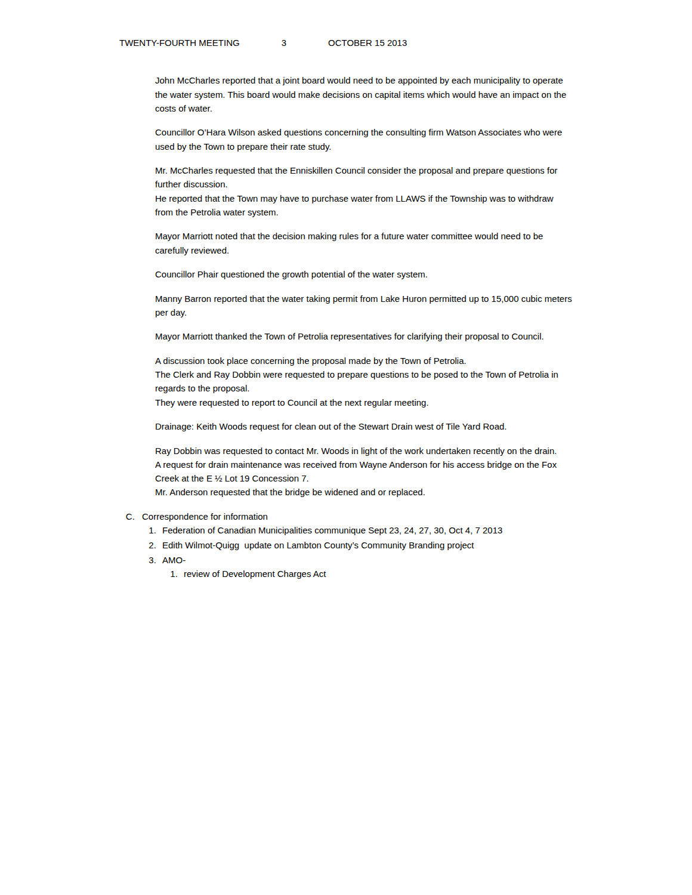TWENTY-FOURTH MEETING 3 OCTOBER 15 2013
John McCharles reported that a joint board would need to be appointed by each municipality to operate the water system. This board would make decisions on capital items which would have an impact on the costs of water.
Councillor O’Hara Wilson asked questions concerning the consulting firm Watson Associates who were used by the Town to prepare their rate study.
Mr. McCharles requested that the Enniskillen Council consider the proposal and prepare questions for further discussion.
He reported that the Town may have to purchase water from LLAWS if the Township was to withdraw from the Petrolia water system.
Mayor Marriott noted that the decision making rules for a future water committee would need to be carefully reviewed.
Councillor Phair questioned the growth potential of the water system.
Manny Barron reported that the water taking permit from Lake Huron permitted up to 15,000 cubic meters per day.
Mayor Marriott thanked the Town of Petrolia representatives for clarifying their proposal to Council.
A discussion took place concerning the proposal made by the Town of Petrolia.
The Clerk and Ray Dobbin were requested to prepare questions to be posed to the Town of Petrolia in regards to the proposal.
They were requested to report to Council at the next regular meeting.
Drainage: Keith Woods request for clean out of the Stewart Drain west of Tile Yard Road.
Ray Dobbin was requested to contact Mr. Woods in light of the work undertaken recently on the drain.
A request for drain maintenance was received from Wayne Anderson for his access bridge on the Fox Creek at the E ½ Lot 19 Concession 7.
Mr. Anderson requested that the bridge be widened and or replaced.
Correspondence for information
Federation of Canadian Municipalities communique Sept 23, 24, 27, 30, Oct 4, 7 2013
Edith Wilmot-Quigg update on Lambton County’s Community Branding project
AMO-
review of Development Charges Act